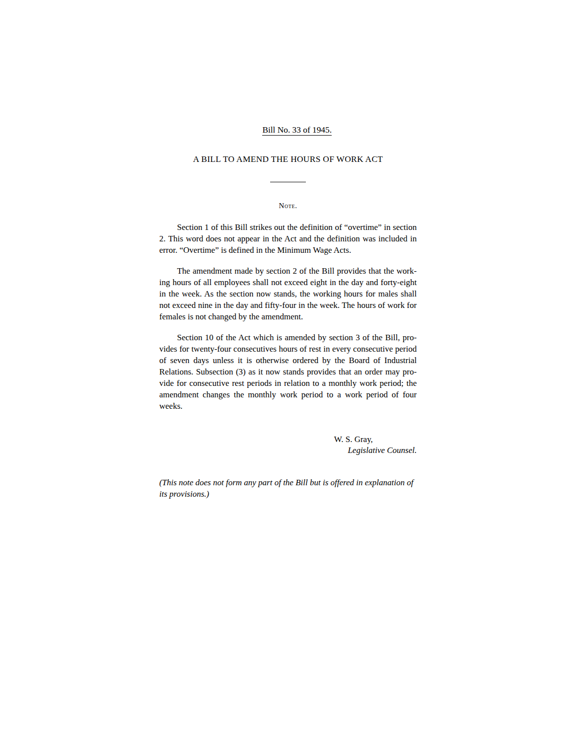Bill No. 33 of 1945.
A BILL TO AMEND THE HOURS OF WORK ACT
Note.
Section 1 of this Bill strikes out the definition of “overtime” in section 2. This word does not appear in the Act and the definition was included in error. “Overtime” is defined in the Minimum Wage Acts.
The amendment made by section 2 of the Bill provides that the working hours of all employees shall not exceed eight in the day and forty-eight in the week. As the section now stands, the working hours for males shall not exceed nine in the day and fifty-four in the week. The hours of work for females is not changed by the amendment.
Section 10 of the Act which is amended by section 3 of the Bill, provides for twenty-four consecutives hours of rest in every consecutive period of seven days unless it is otherwise ordered by the Board of Industrial Relations. Subsection (3) as it now stands provides that an order may provide for consecutive rest periods in relation to a monthly work period; the amendment changes the monthly work period to a work period of four weeks.
W. S. Gray, Legislative Counsel.
(This note does not form any part of the Bill but is offered in explanation of its provisions.)